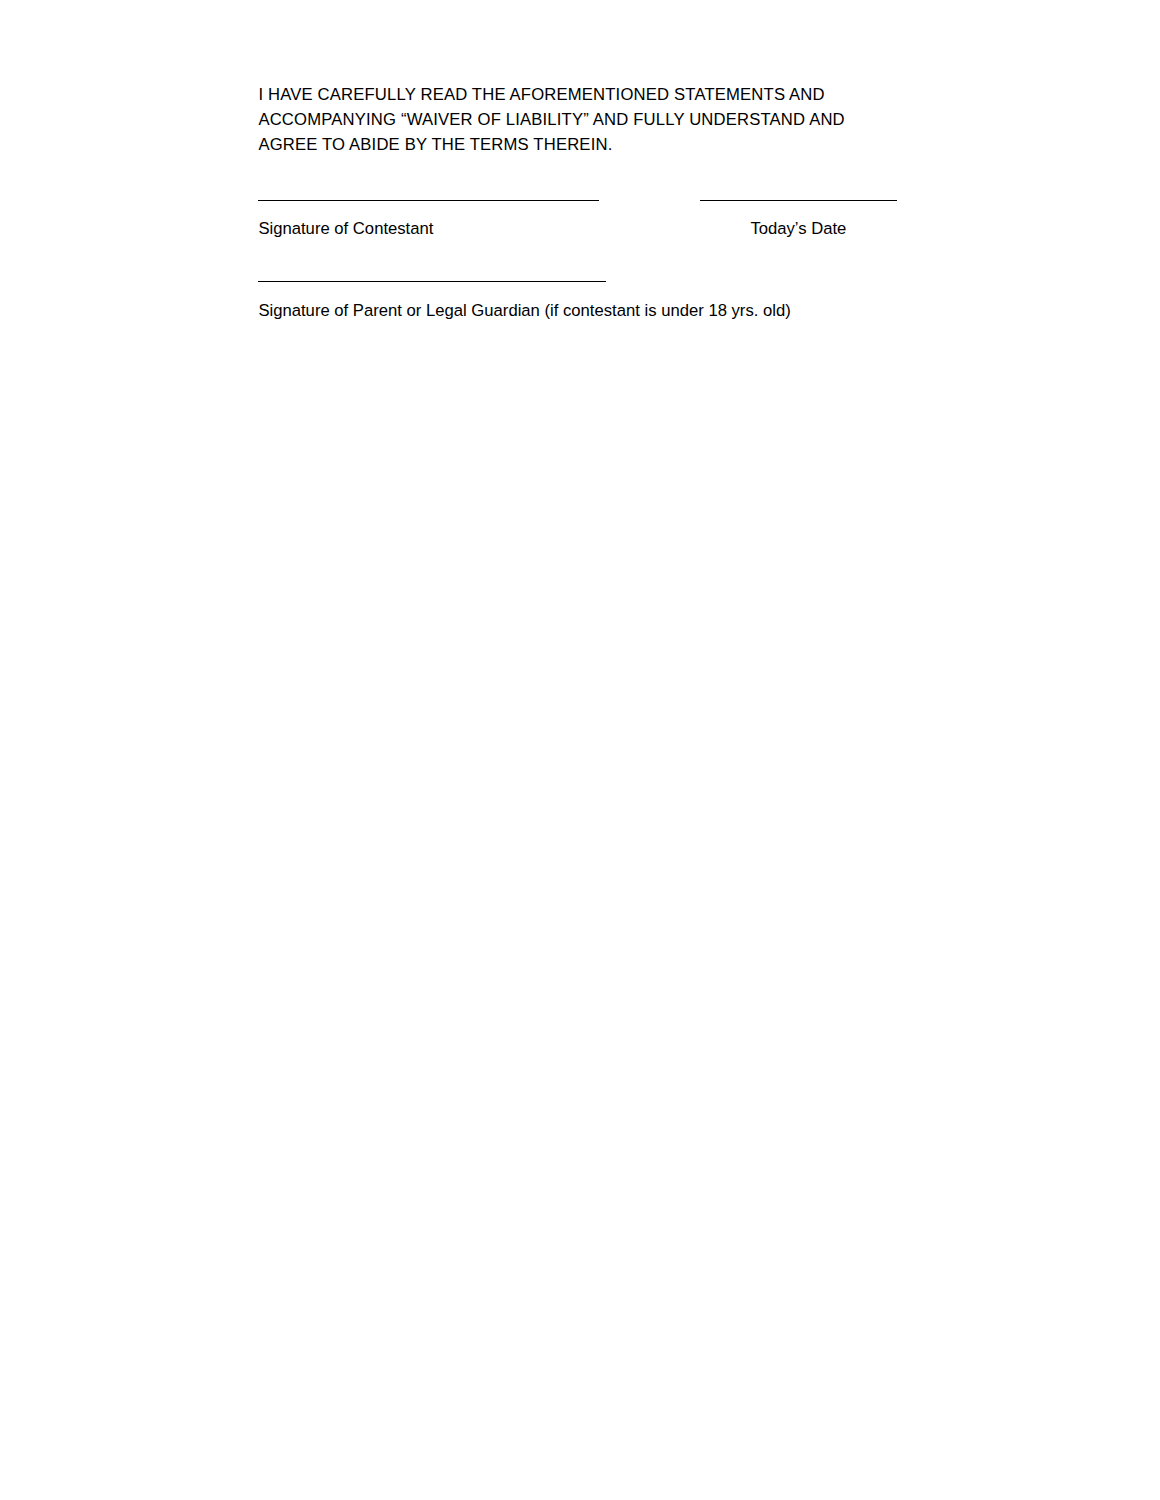I have carefully read the aforementioned statements and accompanying “Waiver of Liability” and fully understand and agree to abide by the terms therein.
Signature of Contestant
Today’s Date
Signature of Parent or Legal Guardian (if contestant is under 18 yrs. old)